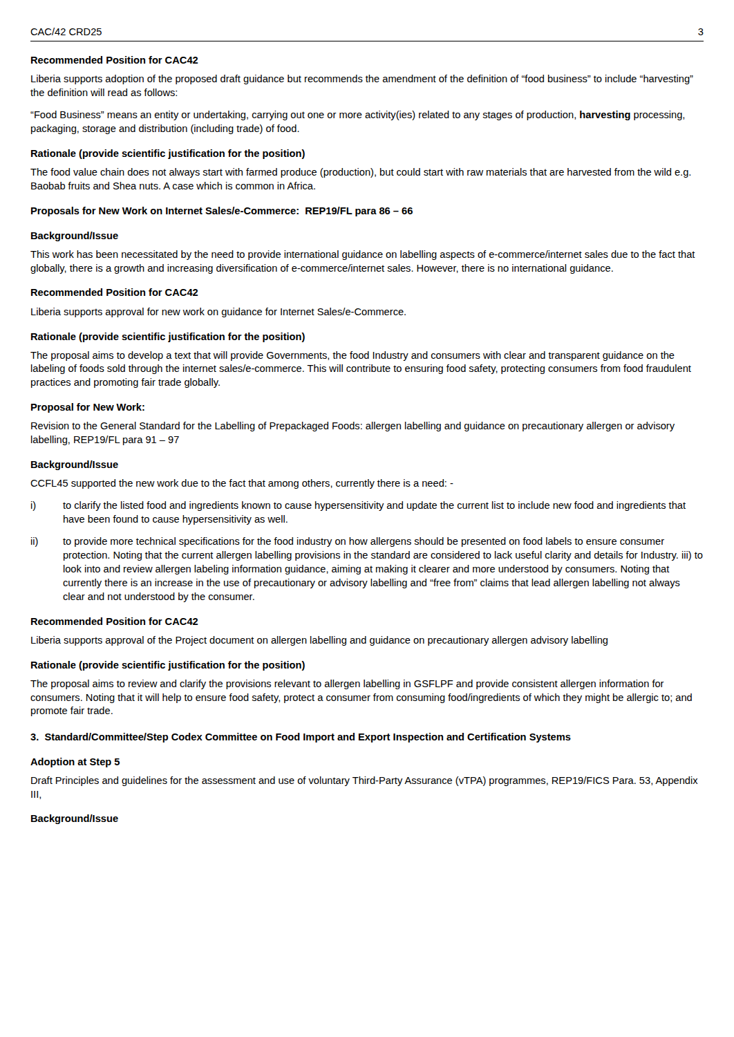CAC/42 CRD25 3
Recommended Position for CAC42
Liberia supports adoption of the proposed draft guidance but recommends the amendment of the definition of “food business” to include “harvesting” the definition will read as follows:
“Food Business” means an entity or undertaking, carrying out one or more activity(ies) related to any stages of production, harvesting processing, packaging, storage and distribution (including trade) of food.
Rationale (provide scientific justification for the position)
The food value chain does not always start with farmed produce (production), but could start with raw materials that are harvested from the wild e.g. Baobab fruits and Shea nuts. A case which is common in Africa.
Proposals for New Work on Internet Sales/e-Commerce: REP19/FL para 86 – 66
Background/Issue
This work has been necessitated by the need to provide international guidance on labelling aspects of e-commerce/internet sales due to the fact that globally, there is a growth and increasing diversification of e-commerce/internet sales. However, there is no international guidance.
Recommended Position for CAC42
Liberia supports approval for new work on guidance for Internet Sales/e-Commerce.
Rationale (provide scientific justification for the position)
The proposal aims to develop a text that will provide Governments, the food Industry and consumers with clear and transparent guidance on the labeling of foods sold through the internet sales/e-commerce. This will contribute to ensuring food safety, protecting consumers from food fraudulent practices and promoting fair trade globally.
Proposal for New Work:
Revision to the General Standard for the Labelling of Prepackaged Foods: allergen labelling and guidance on precautionary allergen or advisory labelling, REP19/FL para 91 – 97
Background/Issue
CCFL45 supported the new work due to the fact that among others, currently there is a need: -
i) to clarify the listed food and ingredients known to cause hypersensitivity and update the current list to include new food and ingredients that have been found to cause hypersensitivity as well.
ii) to provide more technical specifications for the food industry on how allergens should be presented on food labels to ensure consumer protection. Noting that the current allergen labelling provisions in the standard are considered to lack useful clarity and details for Industry. iii) to look into and review allergen labeling information guidance, aiming at making it clearer and more understood by consumers. Noting that currently there is an increase in the use of precautionary or advisory labelling and “free from” claims that lead allergen labelling not always clear and not understood by the consumer.
Recommended Position for CAC42
Liberia supports approval of the Project document on allergen labelling and guidance on precautionary allergen advisory labelling
Rationale (provide scientific justification for the position)
The proposal aims to review and clarify the provisions relevant to allergen labelling in GSFLPF and provide consistent allergen information for consumers. Noting that it will help to ensure food safety, protect a consumer from consuming food/ingredients of which they might be allergic to; and promote fair trade.
3. Standard/Committee/Step Codex Committee on Food Import and Export Inspection and Certification Systems
Adoption at Step 5
Draft Principles and guidelines for the assessment and use of voluntary Third-Party Assurance (vTPA) programmes, REP19/FICS Para. 53, Appendix III,
Background/Issue